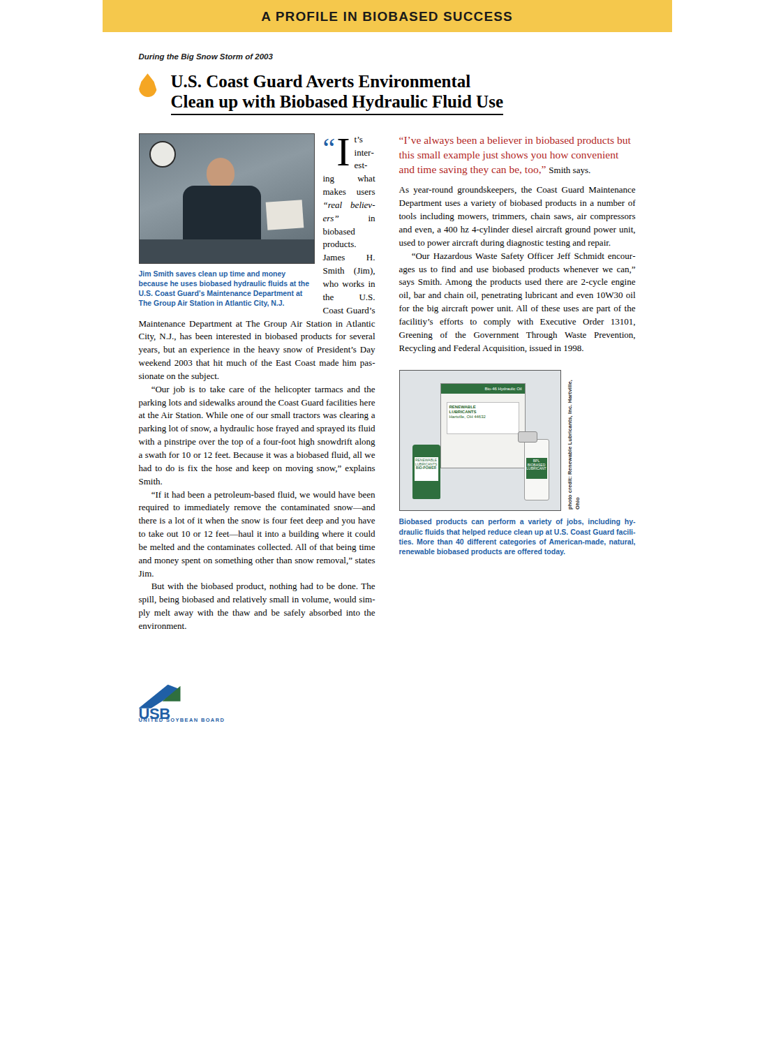A Profile in Biobased Success
During the Big Snow Storm of 2003
U.S. Coast Guard Averts Environmental
Clean up with Biobased Hydraulic Fluid Use
Jim Smith saves clean up time and money because he uses biobased hydraulic fluids at the U.S. Coast Guard’s Maintenance Department at The Group Air Station in Atlantic City, N.J.
“It’s interesting what makes users “real believers” in biobased products. James H. Smith (Jim), who works in the U.S. Coast Guard’s Maintenance Department at The Group Air Station in Atlantic City, N.J., has been interested in biobased products for several years, but an experience in the heavy snow of President’s Day weekend 2003 that hit much of the East Coast made him passionate on the subject.
“Our job is to take care of the helicopter tarmacs and the parking lots and sidewalks around the Coast Guard facilities here at the Air Station. While one of our small tractors was clearing a parking lot of snow, a hydraulic hose frayed and sprayed its fluid with a pinstripe over the top of a four-foot high snowdrift along a swath for 10 or 12 feet. Because it was a biobased fluid, all we had to do is fix the hose and keep on moving snow,” explains Smith.
“If it had been a petroleum-based fluid, we would have been required to immediately remove the contaminated snow—and there is a lot of it when the snow is four feet deep and you have to take out 10 or 12 feet—haul it into a building where it could be melted and the contaminates collected. All of that being time and money spent on something other than snow removal,” states Jim.
But with the biobased product, nothing had to be done. The spill, being biobased and relatively small in volume, would simply melt away with the thaw and be safely absorbed into the environment.
“I’ve always been a believer in biobased products but this small example just shows you how convenient and time saving they can be, too,” Smith says.
As year-round groundskeepers, the Coast Guard Maintenance Department uses a variety of biobased products in a number of tools including mowers, trimmers, chain saws, air compressors and even, a 400 hz 4-cylinder diesel aircraft ground power unit, used to power aircraft during diagnostic testing and repair.
“Our Hazardous Waste Safety Officer Jeff Schmidt encourages us to find and use biobased products whenever we can,” says Smith. Among the products used there are 2-cycle engine oil, bar and chain oil, penetrating lubricant and even 10W30 oil for the big aircraft power unit. All of these uses are part of the facilitiy’s efforts to comply with Executive Order 13101, Greening of the Government Through Waste Prevention, Recycling and Federal Acquisition, issued in 1998.
Bio-46 Hydraulic Oil
RENEWABLE
LUBRICANTS
Hartville, OH 44632
RENEWABLE
LUBRICANTS
BIO-POWER
BPL
BIOBASED
LUBRICANT
photo credit: Renewable Lubricants, Inc. Hartville, Ohio
Biobased products can perform a variety of jobs, including hydraulic fluids that helped reduce clean up at U.S. Coast Guard facilities. More than 40 different categories of American-made, natural, renewable biobased products are offered today.
USB UNITED SOYBEAN BOARD